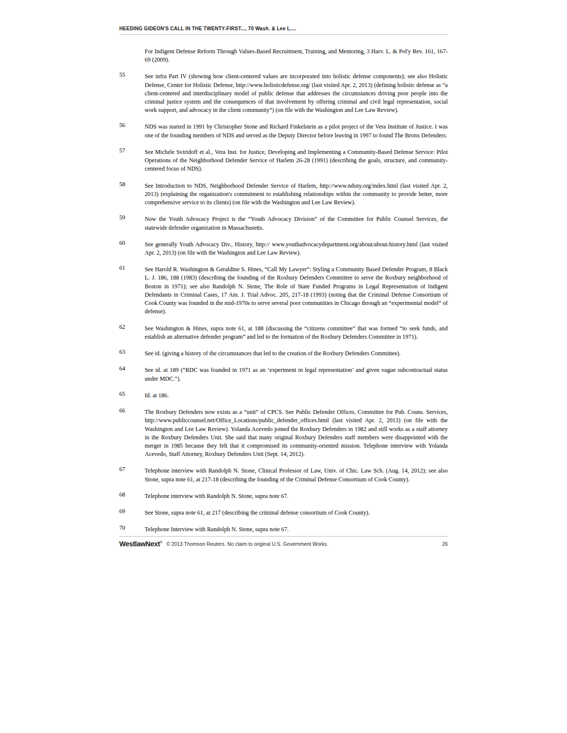HEEDING GIDEON'S CALL IN THE TWENTY-FIRST..., 70 Wash. & Lee L....
For Indigent Defense Reform Through Values-Based Recruitment, Training, and Mentoring, 3 Harv. L. & Pol'y Rev. 161, 167-69 (2009).
55 See infra Part IV (showing how client-centered values are incorporated into holistic defense components); see also Holistic Defense, Center for Holistic Defense, http://www.holisticdefense.org/ (last visited Apr. 2, 2013) (defining holistic defense as “a client-centered and interdisciplinary model of public defense that addresses the circumstances driving poor people into the criminal justice system and the consequences of that involvement by offering criminal and civil legal representation, social work support, and advocacy in the client community”) (on file with the Washington and Lee Law Review).
56 NDS was started in 1991 by Christopher Stone and Richard Finkelstein as a pilot project of the Vera Institute of Justice. I was one of the founding members of NDS and served as the Deputy Director before leaving in 1997 to found The Bronx Defenders.
57 See Michele Sviridoff et al., Vera Inst. for Justice, Developing and Implementing a Community-Based Defense Service: Pilot Operations of the Neighborhood Defender Service of Harlem 26-28 (1991) (describing the goals, structure, and community-centered focus of NDS).
58 See Introduction to NDS, Neighborhood Defender Service of Harlem, http://www.ndsny.org/index.html (last visited Apr. 2, 2013) (explaining the organization's commitment to establishing relationships within the community to provide better, more comprehensive service to its clients) (on file with the Washington and Lee Law Review).
59 Now the Youth Advocacy Project is the “Youth Advocacy Division” of the Committee for Public Counsel Services, the statewide defender organization in Massachusetts.
60 See generally Youth Advocacy Div., History, http:// www.youthadvocacydepartment.org/about/about-history.html (last visited Apr. 2, 2013) (on file with the Washington and Lee Law Review).
61 See Harold R. Washington & Geraldine S. Hines, “Call My Lawyer”: Styling a Community Based Defender Program, 8 Black L. J. 186, 188 (1983) (describing the founding of the Roxbury Defenders Committee to serve the Roxbury neighborhood of Boston in 1971); see also Randolph N. Stone, The Role of State Funded Programs in Legal Representation of Indigent Defendants in Criminal Cases, 17 Am. J. Trial Advoc. 205, 217-18 (1993) (noting that the Criminal Defense Consortium of Cook County was founded in the mid-1970s to serve several poor communities in Chicago through an “experimental model” of defense).
62 See Washington & Hines, supra note 61, at 188 (discussing the “citizens committee” that was formed “to seek funds, and establish an alternative defender program” and led to the formation of the Roxbury Defenders Committee in 1971).
63 See id. (giving a history of the circumstances that led to the creation of the Roxbury Defenders Committee).
64 See id. at 189 (“RDC was founded in 1971 as an ‘experiment in legal representation’ and given vague subcontractual status under MDC.”).
65 Id. at 186.
66 The Roxbury Defenders now exists as a “unit” of CPCS. See Public Defender Offices, Committee for Pub. Couns. Services, http://www.publiccounsel.net/Office_Locations/public_defender_offices.html (last visited Apr. 2, 2013) (on file with the Washington and Lee Law Review). Yolanda Acevedo joined the Roxbury Defenders in 1982 and still works as a staff attorney in the Roxbury Defenders Unit. She said that many original Roxbury Defenders staff members were disappointed with the merger in 1985 because they felt that it compromised its community-oriented mission. Telephone interview with Yolanda Acevedo, Staff Attorney, Roxbury Defenders Unit (Sept. 14, 2012).
67 Telephone interview with Randolph N. Stone, Clinical Professor of Law, Univ. of Chic. Law Sch. (Aug. 14, 2012); see also Stone, supra note 61, at 217-18 (describing the founding of the Criminal Defense Consortium of Cook County).
68 Telephone interview with Randolph N. Stone, supra note 67.
69 See Stone, supra note 61, at 217 (describing the criminal defense consortium of Cook County).
70 Telephone Interview with Randolph N. Stone, supra note 67.
WestlawNext® © 2013 Thomson Reuters. No claim to original U.S. Government Works. 26